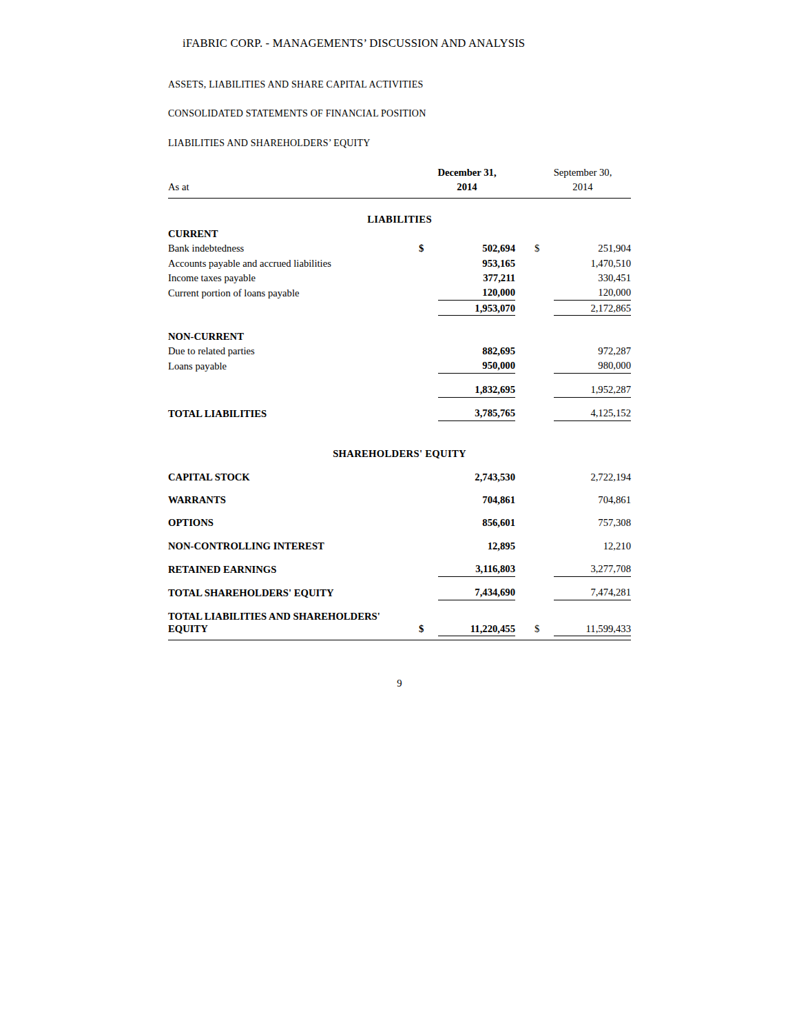iFABRIC CORP. - MANAGEMENTS’ DISCUSSION AND ANALYSIS
ASSETS, LIABILITIES AND SHARE CAPITAL ACTIVITIES
CONSOLIDATED STATEMENTS OF FINANCIAL POSITION
LIABILITIES AND SHAREHOLDERS’ EQUITY
| | December 31, | | September 30, |
| As at | 2014 | | 2014 |
| LIABILITIES |
| CURRENT | |
| Bank indebtedness | $ | 502,694 | | $ | 251,904 |
| Accounts payable and accrued liabilities | | 953,165 | | | 1,470,510 |
| Income taxes payable | | 377,211 | | | 330,451 |
| Current portion of loans payable | | 120,000 | | | 120,000 |
| | | 1,953,070 | | | 2,172,865 |
| NON-CURRENT | |
| Due to related parties | | 882,695 | | | 972,287 |
| Loans payable | | 950,000 | | | 980,000 |
| | | 1,832,695 | | | 1,952,287 |
| TOTAL LIABILITIES | | 3,785,765 | | | 4,125,152 |
| SHAREHOLDERS' EQUITY |
| CAPITAL STOCK | | 2,743,530 | | | 2,722,194 |
| WARRANTS | | 704,861 | | | 704,861 |
| OPTIONS | | 856,601 | | | 757,308 |
| NON-CONTROLLING INTEREST | | 12,895 | | | 12,210 |
| RETAINED EARNINGS | | 3,116,803 | | | 3,277,708 |
| TOTAL SHAREHOLDERS' EQUITY | | 7,434,690 | | | 7,474,281 |
| TOTAL LIABILITIES AND SHAREHOLDERS' EQUITY | $ | 11,220,455 | | $ | 11,599,433 |
9